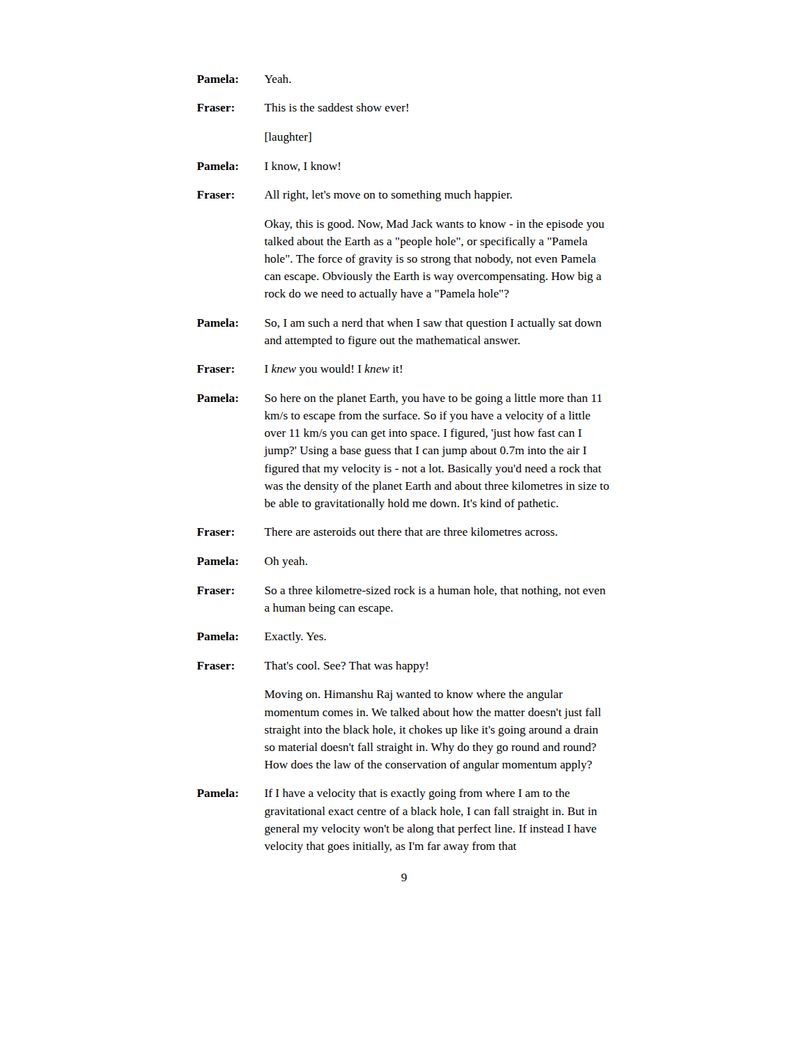Pamela:
Yeah.
Fraser:
This is the saddest show ever!
[laughter]
Pamela:
I know, I know!
Fraser:
All right, let's move on to something much happier.
Okay, this is good. Now, Mad Jack wants to know - in the episode you talked about the Earth as a "people hole", or specifically a "Pamela hole". The force of gravity is so strong that nobody, not even Pamela can escape. Obviously the Earth is way overcompensating. How big a rock do we need to actually have a "Pamela hole"?
Pamela:
So, I am such a nerd that when I saw that question I actually sat down and attempted to figure out the mathematical answer.
Fraser:
I knew you would! I knew it!
Pamela:
So here on the planet Earth, you have to be going a little more than 11 km/s to escape from the surface. So if you have a velocity of a little over 11 km/s you can get into space. I figured, 'just how fast can I jump?' Using a base guess that I can jump about 0.7m into the air I figured that my velocity is - not a lot. Basically you'd need a rock that was the density of the planet Earth and about three kilometres in size to be able to gravitationally hold me down. It's kind of pathetic.
Fraser:
There are asteroids out there that are three kilometres across.
Pamela:
Oh yeah.
Fraser:
So a three kilometre-sized rock is a human hole, that nothing, not even a human being can escape.
Pamela:
Exactly. Yes.
Fraser:
That's cool. See? That was happy!
Moving on. Himanshu Raj wanted to know where the angular momentum comes in. We talked about how the matter doesn't just fall straight into the black hole, it chokes up like it's going around a drain so material doesn't fall straight in. Why do they go round and round? How does the law of the conservation of angular momentum apply?
Pamela:
If I have a velocity that is exactly going from where I am to the gravitational exact centre of a black hole, I can fall straight in. But in general my velocity won't be along that perfect line. If instead I have velocity that goes initially, as I'm far away from that
9